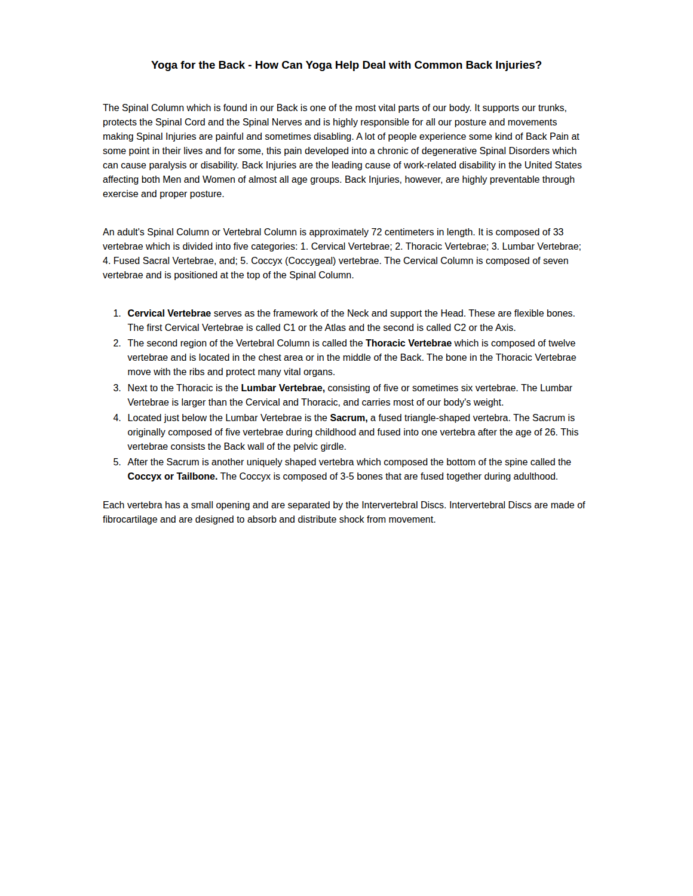Yoga for the Back - How Can Yoga Help Deal with Common Back Injuries?
The Spinal Column which is found in our Back is one of the most vital parts of our body. It supports our trunks, protects the Spinal Cord and the Spinal Nerves and is highly responsible for all our posture and movements making Spinal Injuries are painful and sometimes disabling. A lot of people experience some kind of Back Pain at some point in their lives and for some, this pain developed into a chronic of degenerative Spinal Disorders which can cause paralysis or disability. Back Injuries are the leading cause of work-related disability in the United States affecting both Men and Women of almost all age groups. Back Injuries, however, are highly preventable through exercise and proper posture.
An adult's Spinal Column or Vertebral Column is approximately 72 centimeters in length. It is composed of 33 vertebrae which is divided into five categories: 1. Cervical Vertebrae; 2. Thoracic Vertebrae; 3. Lumbar Vertebrae; 4. Fused Sacral Vertebrae, and; 5. Coccyx (Coccygeal) vertebrae. The Cervical Column is composed of seven vertebrae and is positioned at the top of the Spinal Column.
Cervical Vertebrae serves as the framework of the Neck and support the Head. These are flexible bones. The first Cervical Vertebrae is called C1 or the Atlas and the second is called C2 or the Axis.
The second region of the Vertebral Column is called the Thoracic Vertebrae which is composed of twelve vertebrae and is located in the chest area or in the middle of the Back. The bone in the Thoracic Vertebrae move with the ribs and protect many vital organs.
Next to the Thoracic is the Lumbar Vertebrae, consisting of five or sometimes six vertebrae. The Lumbar Vertebrae is larger than the Cervical and Thoracic, and carries most of our body's weight.
Located just below the Lumbar Vertebrae is the Sacrum, a fused triangle-shaped vertebra. The Sacrum is originally composed of five vertebrae during childhood and fused into one vertebra after the age of 26. This vertebrae consists the Back wall of the pelvic girdle.
After the Sacrum is another uniquely shaped vertebra which composed the bottom of the spine called the Coccyx or Tailbone. The Coccyx is composed of 3-5 bones that are fused together during adulthood.
Each vertebra has a small opening and are separated by the Intervertebral Discs. Intervertebral Discs are made of fibrocartilage and are designed to absorb and distribute shock from movement.